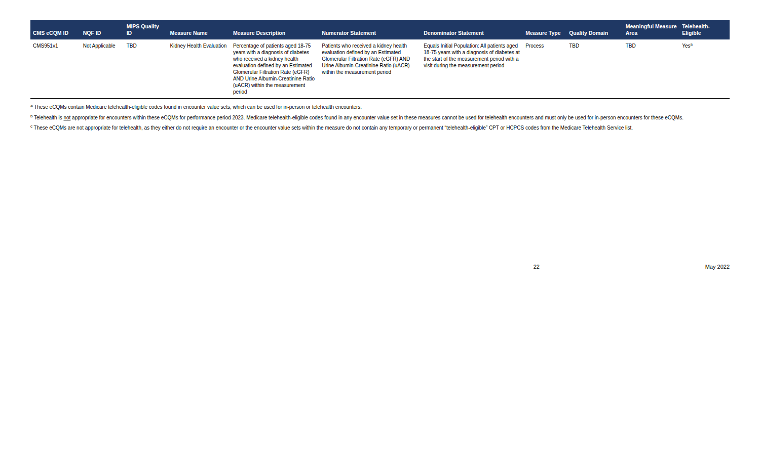| CMS eCQM ID | NQF ID | MIPS Quality ID | Measure Name | Measure Description | Numerator Statement | Denominator Statement | Measure Type | Quality Domain | Meaningful Measure Area | Telehealth-Eligible |
| --- | --- | --- | --- | --- | --- | --- | --- | --- | --- | --- |
| CMS951v1 | Not Applicable | TBD | Kidney Health Evaluation | Percentage of patients aged 18-75 years with a diagnosis of diabetes who received a kidney health evaluation defined by an Estimated Glomerular Filtration Rate (eGFR) AND Urine Albumin-Creatinine Ratio (uACR) within the measurement period | Patients who received a kidney health evaluation defined by an Estimated Glomerular Filtration Rate (eGFR) AND Urine Albumin-Creatinine Ratio (uACR) within the measurement period | Equals Initial Population: All patients aged 18-75 years with a diagnosis of diabetes at the start of the measurement period with a visit during the measurement period | Process | TBD | TBD | Yes a |
a These eCQMs contain Medicare telehealth-eligible codes found in encounter value sets, which can be used for in-person or telehealth encounters.
b Telehealth is not appropriate for encounters within these eCQMs for performance period 2023. Medicare telehealth-eligible codes found in any encounter value set in these measures cannot be used for telehealth encounters and must only be used for in-person encounters for these eCQMs.
c These eCQMs are not appropriate for telehealth, as they either do not require an encounter or the encounter value sets within the measure do not contain any temporary or permanent “telehealth-eligible” CPT or HCPCS codes from the Medicare Telehealth Service list.
22
May 2022